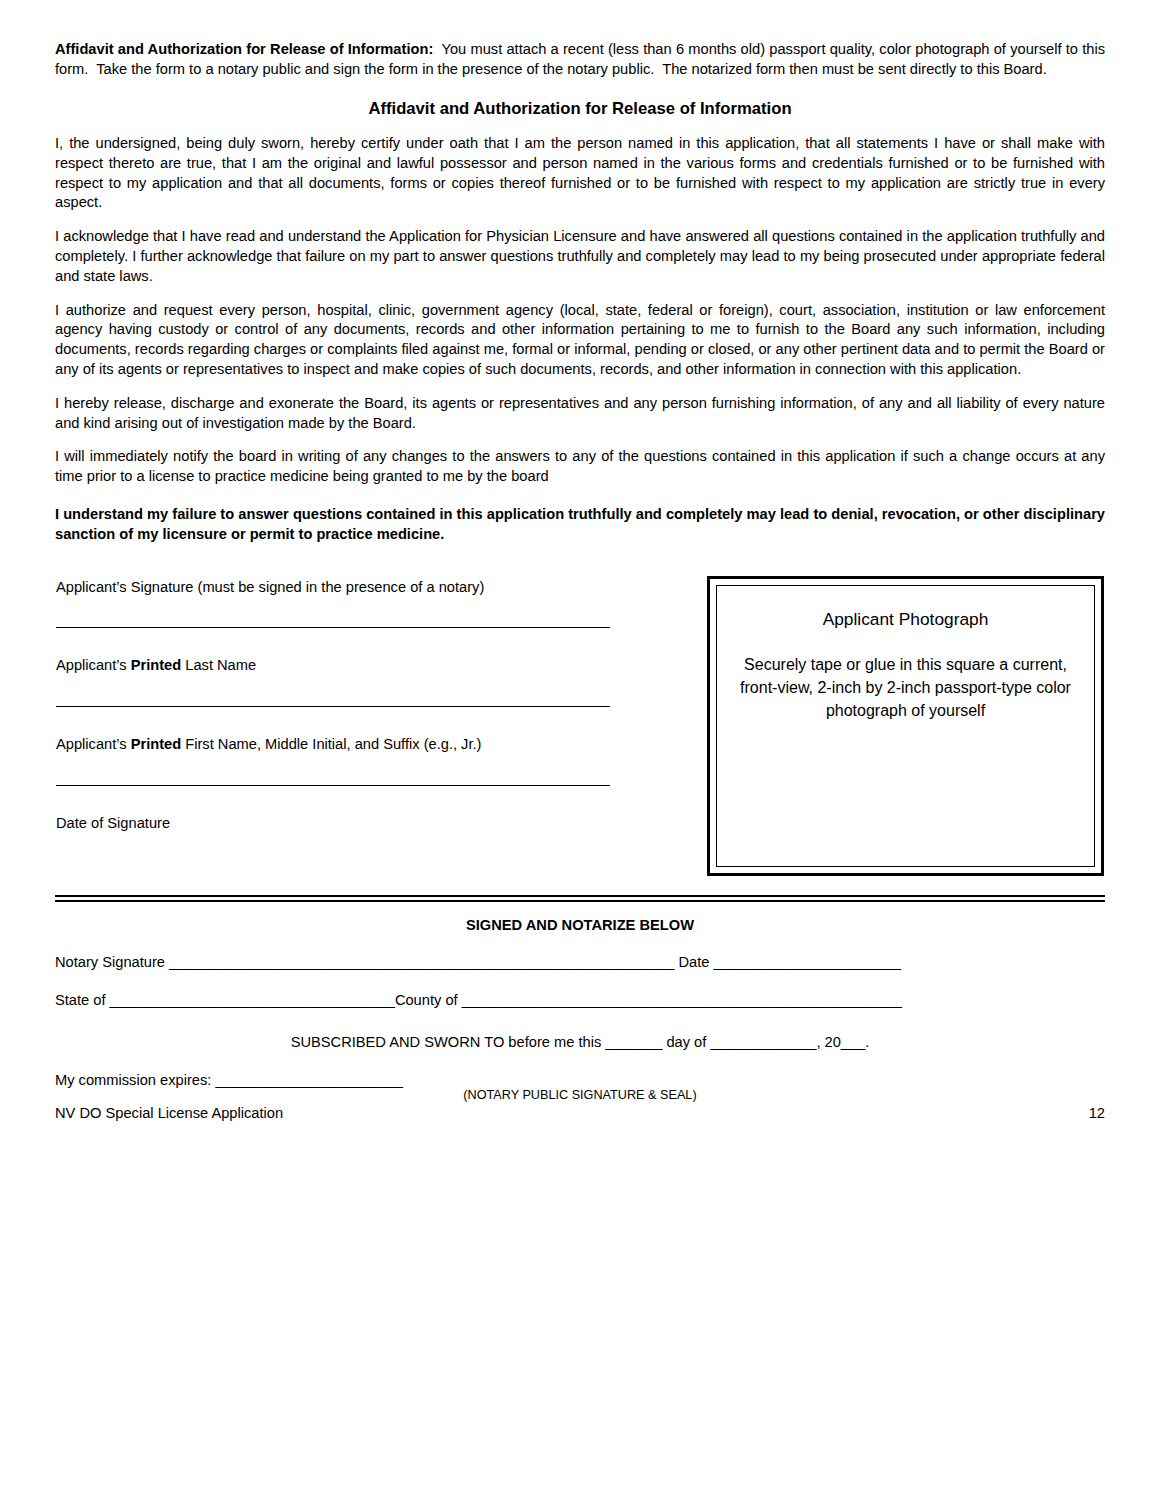Affidavit and Authorization for Release of Information: You must attach a recent (less than 6 months old) passport quality, color photograph of yourself to this form. Take the form to a notary public and sign the form in the presence of the notary public. The notarized form then must be sent directly to this Board.
Affidavit and Authorization for Release of Information
I, the undersigned, being duly sworn, hereby certify under oath that I am the person named in this application, that all statements I have or shall make with respect thereto are true, that I am the original and lawful possessor and person named in the various forms and credentials furnished or to be furnished with respect to my application and that all documents, forms or copies thereof furnished or to be furnished with respect to my application are strictly true in every aspect.
I acknowledge that I have read and understand the Application for Physician Licensure and have answered all questions contained in the application truthfully and completely. I further acknowledge that failure on my part to answer questions truthfully and completely may lead to my being prosecuted under appropriate federal and state laws.
I authorize and request every person, hospital, clinic, government agency (local, state, federal or foreign), court, association, institution or law enforcement agency having custody or control of any documents, records and other information pertaining to me to furnish to the Board any such information, including documents, records regarding charges or complaints filed against me, formal or informal, pending or closed, or any other pertinent data and to permit the Board or any of its agents or representatives to inspect and make copies of such documents, records, and other information in connection with this application.
I hereby release, discharge and exonerate the Board, its agents or representatives and any person furnishing information, of any and all liability of every nature and kind arising out of investigation made by the Board.
I will immediately notify the board in writing of any changes to the answers to any of the questions contained in this application if such a change occurs at any time prior to a license to practice medicine being granted to me by the board
I understand my failure to answer questions contained in this application truthfully and completely may lead to denial, revocation, or other disciplinary sanction of my licensure or permit to practice medicine.
| Applicant’s Signature (must be signed in the presence of a notary) Applicant’s Printed Last Name Applicant’s Printed First Name, Middle Initial, and Suffix (e.g., Jr.) Date of Signature | Applicant Photograph Securely tape or glue in this square a current, front-view, 2-inch by 2-inch passport-type color photograph of yourself |
SIGNED AND NOTARIZE BELOW
Notary Signature ______________________________________________________________ Date _______________________
State of ___________________________________County of ______________________________________________________
SUBSCRIBED AND SWORN TO before me this _______ day of _____________, 20___.
My commission expires: _______________________
(NOTARY PUBLIC SIGNATURE & SEAL)
NV DO Special License Application
12